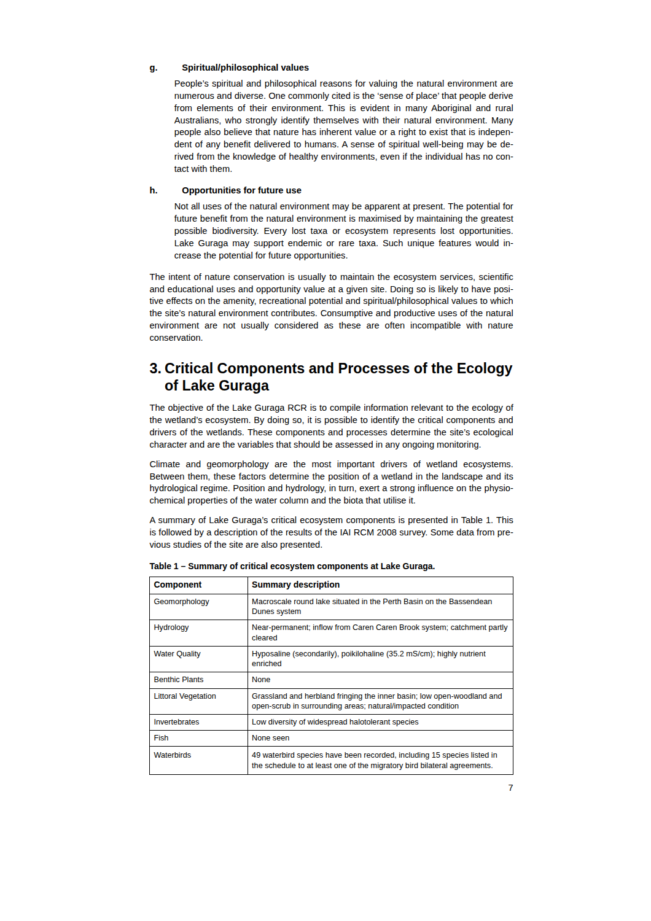g. Spiritual/philosophical values
People’s spiritual and philosophical reasons for valuing the natural environment are numerous and diverse. One commonly cited is the ‘sense of place’ that people derive from elements of their environment. This is evident in many Aboriginal and rural Australians, who strongly identify themselves with their natural environment. Many people also believe that nature has inherent value or a right to exist that is independent of any benefit delivered to humans. A sense of spiritual well-being may be derived from the knowledge of healthy environments, even if the individual has no contact with them.
h. Opportunities for future use
Not all uses of the natural environment may be apparent at present. The potential for future benefit from the natural environment is maximised by maintaining the greatest possible biodiversity. Every lost taxa or ecosystem represents lost opportunities. Lake Guraga may support endemic or rare taxa. Such unique features would increase the potential for future opportunities.
The intent of nature conservation is usually to maintain the ecosystem services, scientific and educational uses and opportunity value at a given site. Doing so is likely to have positive effects on the amenity, recreational potential and spiritual/philosophical values to which the site’s natural environment contributes. Consumptive and productive uses of the natural environment are not usually considered as these are often incompatible with nature conservation.
3. Critical Components and Processes of the Ecology of Lake Guraga
The objective of the Lake Guraga RCR is to compile information relevant to the ecology of the wetland’s ecosystem. By doing so, it is possible to identify the critical components and drivers of the wetlands. These components and processes determine the site’s ecological character and are the variables that should be assessed in any ongoing monitoring.
Climate and geomorphology are the most important drivers of wetland ecosystems. Between them, these factors determine the position of a wetland in the landscape and its hydrological regime. Position and hydrology, in turn, exert a strong influence on the physiochemical properties of the water column and the biota that utilise it.
A summary of Lake Guraga’s critical ecosystem components is presented in Table 1. This is followed by a description of the results of the IAI RCM 2008 survey. Some data from previous studies of the site are also presented.
Table 1 – Summary of critical ecosystem components at Lake Guraga.
| Component | Summary description |
| --- | --- |
| Geomorphology | Macroscale round lake situated in the Perth Basin on the Bassendean Dunes system |
| Hydrology | Near-permanent; inflow from Caren Caren Brook system; catchment partly cleared |
| Water Quality | Hyposaline (secondarily), poikilohaline (35.2 mS/cm); highly nutrient enriched |
| Benthic Plants | None |
| Littoral Vegetation | Grassland and herbland fringing the inner basin; low open-woodland and open-scrub in surrounding areas; natural/impacted condition |
| Invertebrates | Low diversity of widespread halotolerant species |
| Fish | None seen |
| Waterbirds | 49 waterbird species have been recorded, including 15 species listed in the schedule to at least one of the migratory bird bilateral agreements. |
7